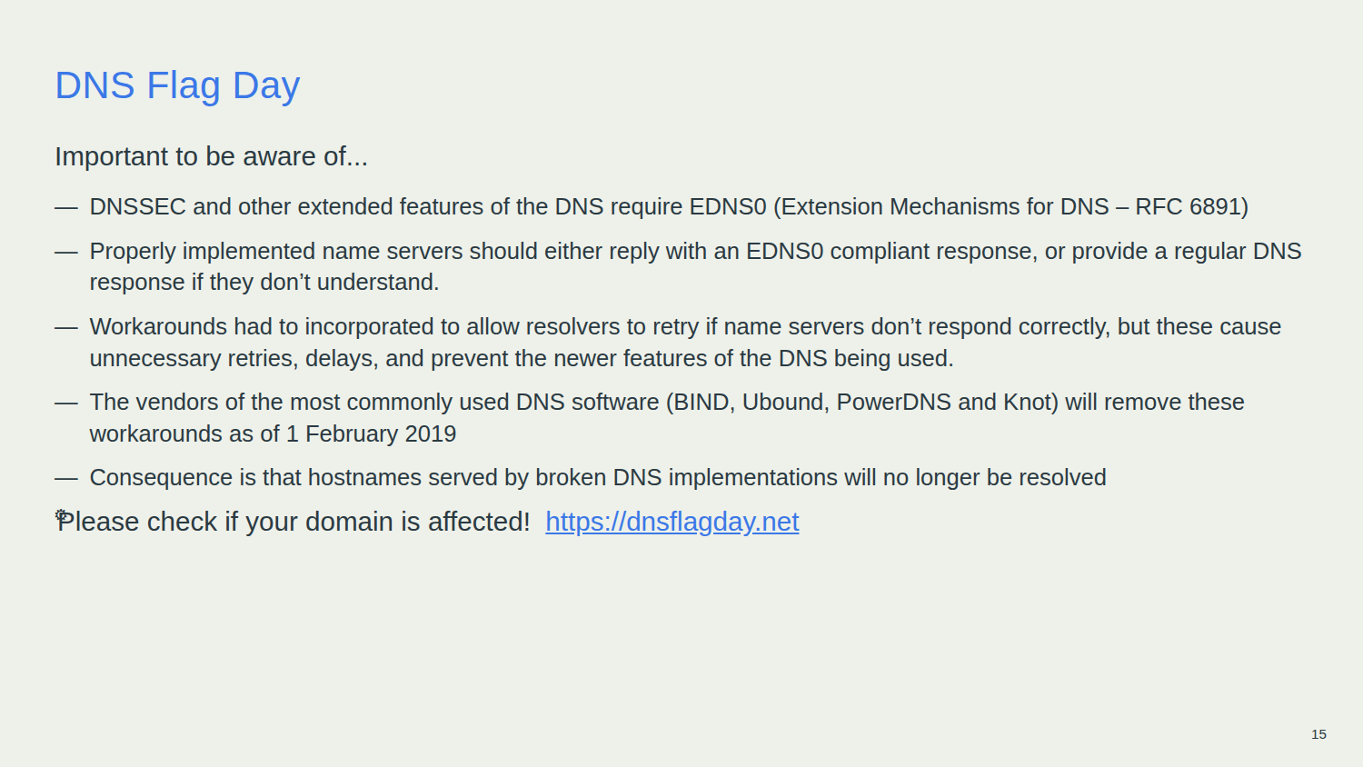DNS Flag Day
Important to be aware of...
DNSSEC and other extended features of the DNS require EDNS0 (Extension Mechanisms for DNS – RFC 6891)
Properly implemented name servers should either reply with an EDNS0 compliant response, or provide a regular DNS response if they don’t understand.
Workarounds had to incorporated to allow resolvers to retry if name servers don’t respond correctly, but these cause unnecessary retries, delays, and prevent the newer features of the DNS being used.
The vendors of the most commonly used DNS software (BIND, Ubound, PowerDNS and Knot) will remove these workarounds as of 1 February 2019
Consequence is that hostnames served by broken DNS implementations will no longer be resolved
⚙Please check if your domain is affected! https://dnsflagday.net
15